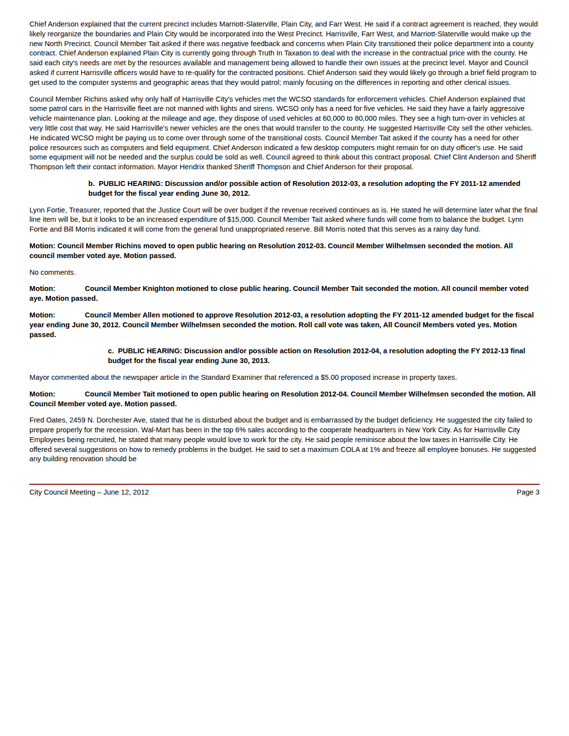Chief Anderson explained that the current precinct includes Marriott-Slaterville, Plain City, and Farr West. He said if a contract agreement is reached, they would likely reorganize the boundaries and Plain City would be incorporated into the West Precinct. Harrisville, Farr West, and Marriott-Slaterville would make up the new North Precinct. Council Member Tait asked if there was negative feedback and concerns when Plain City transitioned their police department into a county contract. Chief Anderson explained Plain City is currently going through Truth In Taxation to deal with the increase in the contractual price with the county. He said each city's needs are met by the resources available and management being allowed to handle their own issues at the precinct level. Mayor and Council asked if current Harrisville officers would have to re-qualify for the contracted positions. Chief Anderson said they would likely go through a brief field program to get used to the computer systems and geographic areas that they would patrol; mainly focusing on the differences in reporting and other clerical issues.
Council Member Richins asked why only half of Harrisville City's vehicles met the WCSO standards for enforcement vehicles. Chief Anderson explained that some patrol cars in the Harrisville fleet are not manned with lights and sirens. WCSO only has a need for five vehicles. He said they have a fairly aggressive vehicle maintenance plan. Looking at the mileage and age, they dispose of used vehicles at 60,000 to 80,000 miles. They see a high turn-over in vehicles at very little cost that way. He said Harrisville's newer vehicles are the ones that would transfer to the county. He suggested Harrisville City sell the other vehicles. He indicated WCSO might be paying us to come over through some of the transitional costs. Council Member Tait asked if the county has a need for other police resources such as computers and field equipment. Chief Anderson indicated a few desktop computers might remain for on duty officer's use. He said some equipment will not be needed and the surplus could be sold as well. Council agreed to think about this contract proposal. Chief Clint Anderson and Sheriff Thompson left their contact information. Mayor Hendrix thanked Sheriff Thompson and Chief Anderson for their proposal.
b. PUBLIC HEARING: Discussion and/or possible action of Resolution 2012-03, a resolution adopting the FY 2011-12 amended budget for the fiscal year ending June 30, 2012.
Lynn Fortie, Treasurer, reported that the Justice Court will be over budget if the revenue received continues as is. He stated he will determine later what the final line item will be, but it looks to be an increased expenditure of $15,000. Council Member Tait asked where funds will come from to balance the budget. Lynn Fortie and Bill Morris indicated it will come from the general fund unappropriated reserve. Bill Morris noted that this serves as a rainy day fund.
Motion: Council Member Richins moved to open public hearing on Resolution 2012-03. Council Member Wilhelmsen seconded the motion. All council member voted aye. Motion passed.
No comments.
Motion: Council Member Knighton motioned to close public hearing. Council Member Tait seconded the motion. All council member voted aye. Motion passed.
Motion: Council Member Allen motioned to approve Resolution 2012-03, a resolution adopting the FY 2011-12 amended budget for the fiscal year ending June 30, 2012. Council Member Wilhelmsen seconded the motion. Roll call vote was taken, All Council Members voted yes. Motion passed.
c. PUBLIC HEARING: Discussion and/or possible action on Resolution 2012-04, a resolution adopting the FY 2012-13 final budget for the fiscal year ending June 30, 2013.
Mayor commented about the newspaper article in the Standard Examiner that referenced a $5.00 proposed increase in property taxes.
Motion: Council Member Tait motioned to open public hearing on Resolution 2012-04. Council Member Wilhelmsen seconded the motion. All Council Member voted aye. Motion passed.
Fred Oates, 2459 N. Dorchester Ave, stated that he is disturbed about the budget and is embarrassed by the budget deficiency. He suggested the city failed to prepare properly for the recession. Wal-Mart has been in the top 6% sales according to the cooperate headquarters in New York City. As for Harrisville City Employees being recruited, he stated that many people would love to work for the city. He said people reminisce about the low taxes in Harrisville City. He offered several suggestions on how to remedy problems in the budget. He said to set a maximum COLA at 1% and freeze all employee bonuses. He suggested any building renovation should be
City Council Meeting – June 12, 2012
Page 3